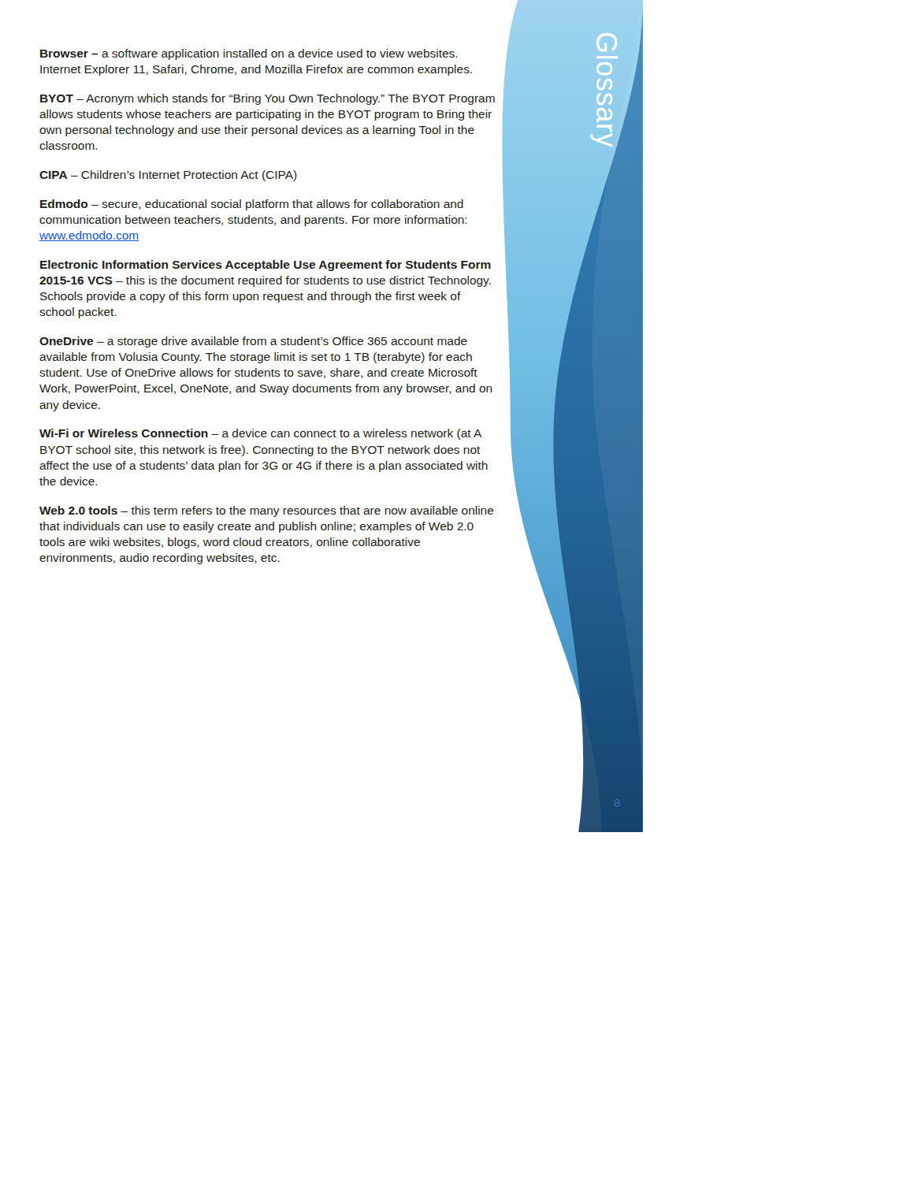Glossary
Browser – a software application installed on a device used to view websites. Internet Explorer 11, Safari, Chrome, and Mozilla Firefox are common examples.
BYOT – Acronym which stands for “Bring You Own Technology.” The BYOT Program allows students whose teachers are participating in the BYOT program to Bring their own personal technology and use their personal devices as a learning Tool in the classroom.
CIPA – Children’s Internet Protection Act (CIPA)
Edmodo – secure, educational social platform that allows for collaboration and communication between teachers, students, and parents. For more information: www.edmodo.com
Electronic Information Services Acceptable Use Agreement for Students Form 2015-16 VCS – this is the document required for students to use district Technology. Schools provide a copy of this form upon request and through the first week of school packet.
OneDrive – a storage drive available from a student’s Office 365 account made available from Volusia County. The storage limit is set to 1 TB (terabyte) for each student. Use of OneDrive allows for students to save, share, and create Microsoft Work, PowerPoint, Excel, OneNote, and Sway documents from any browser, and on any device.
Wi-Fi or Wireless Connection – a device can connect to a wireless network (at A BYOT school site, this network is free). Connecting to the BYOT network does not affect the use of a students’ data plan for 3G or 4G if there is a plan associated with the device.
Web 2.0 tools – this term refers to the many resources that are now available online that individuals can use to easily create and publish online; examples of Web 2.0 tools are wiki websites, blogs, word cloud creators, online collaborative environments, audio recording websites, etc.
8